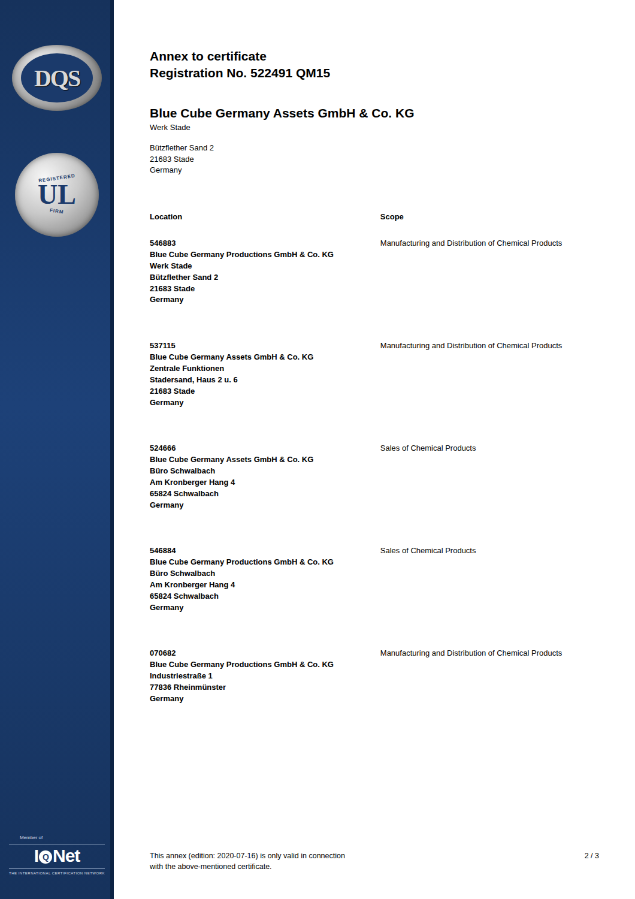DQS
REGISTERED UL FIRM
Member of
IQNet
THE INTERNATIONAL CERTIFICATION NETWORK
Annex to certificate
Registration No. 522491 QM15
Blue Cube Germany Assets GmbH & Co. KG
Werk Stade
Bützflether Sand 2
21683 Stade
Germany
| Location | Scope |
| --- | --- |
| 546883 Blue Cube Germany Productions GmbH & Co. KG Werk Stade Bützflether Sand 2 21683 Stade Germany | Manufacturing and Distribution of Chemical Products |
| 537115 Blue Cube Germany Assets GmbH & Co. KG Zentrale Funktionen Stadersand, Haus 2 u. 6 21683 Stade Germany | Manufacturing and Distribution of Chemical Products |
| 524666 Blue Cube Germany Assets GmbH & Co. KG Büro Schwalbach Am Kronberger Hang 4 65824 Schwalbach Germany | Sales of Chemical Products |
| 546884 Blue Cube Germany Productions GmbH & Co. KG Büro Schwalbach Am Kronberger Hang 4 65824 Schwalbach Germany | Sales of Chemical Products |
| 070682 Blue Cube Germany Productions GmbH & Co. KG Industriestraße 1 77836 Rheinmünster Germany | Manufacturing and Distribution of Chemical Products |
2 / 3 This annex (edition: 2020-07-16) is only valid in connection
with the above-mentioned certificate.